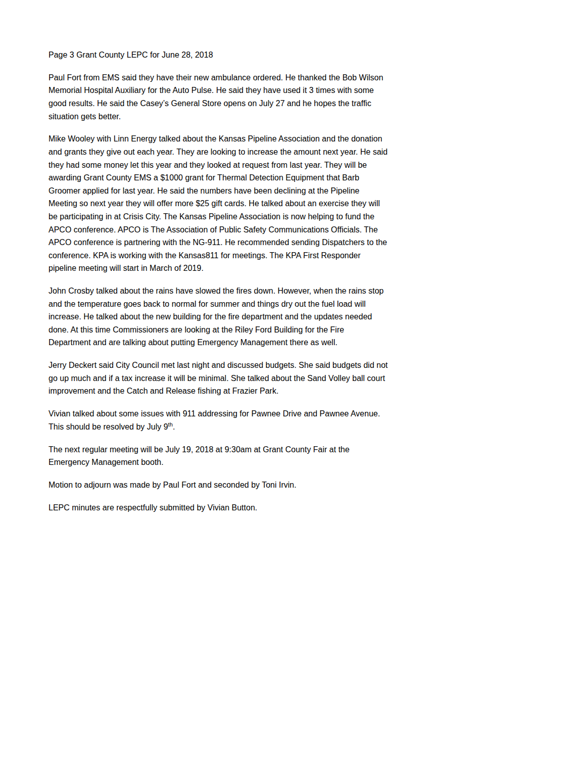Page 3 Grant County LEPC for June 28, 2018
Paul Fort from EMS said they have their new ambulance ordered. He thanked the Bob Wilson Memorial Hospital Auxiliary for the Auto Pulse. He said they have used it 3 times with some good results. He said the Casey’s General Store opens on July 27 and he hopes the traffic situation gets better.
Mike Wooley with Linn Energy talked about the Kansas Pipeline Association and the donation and grants they give out each year. They are looking to increase the amount next year. He said they had some money let this year and they looked at request from last year. They will be awarding Grant County EMS a $1000 grant for Thermal Detection Equipment that Barb Groomer applied for last year. He said the numbers have been declining at the Pipeline Meeting so next year they will offer more $25 gift cards. He talked about an exercise they will be participating in at Crisis City. The Kansas Pipeline Association is now helping to fund the APCO conference. APCO is The Association of Public Safety Communications Officials. The APCO conference is partnering with the NG-911. He recommended sending Dispatchers to the conference. KPA is working with the Kansas811 for meetings. The KPA First Responder pipeline meeting will start in March of 2019.
John Crosby talked about the rains have slowed the fires down. However, when the rains stop and the temperature goes back to normal for summer and things dry out the fuel load will increase. He talked about the new building for the fire department and the updates needed done. At this time Commissioners are looking at the Riley Ford Building for the Fire Department and are talking about putting Emergency Management there as well.
Jerry Deckert said City Council met last night and discussed budgets. She said budgets did not go up much and if a tax increase it will be minimal. She talked about the Sand Volley ball court improvement and the Catch and Release fishing at Frazier Park.
Vivian talked about some issues with 911 addressing for Pawnee Drive and Pawnee Avenue. This should be resolved by July 9th.
The next regular meeting will be July 19, 2018 at 9:30am at Grant County Fair at the Emergency Management booth.
Motion to adjourn was made by Paul Fort and seconded by Toni Irvin.
LEPC minutes are respectfully submitted by Vivian Button.